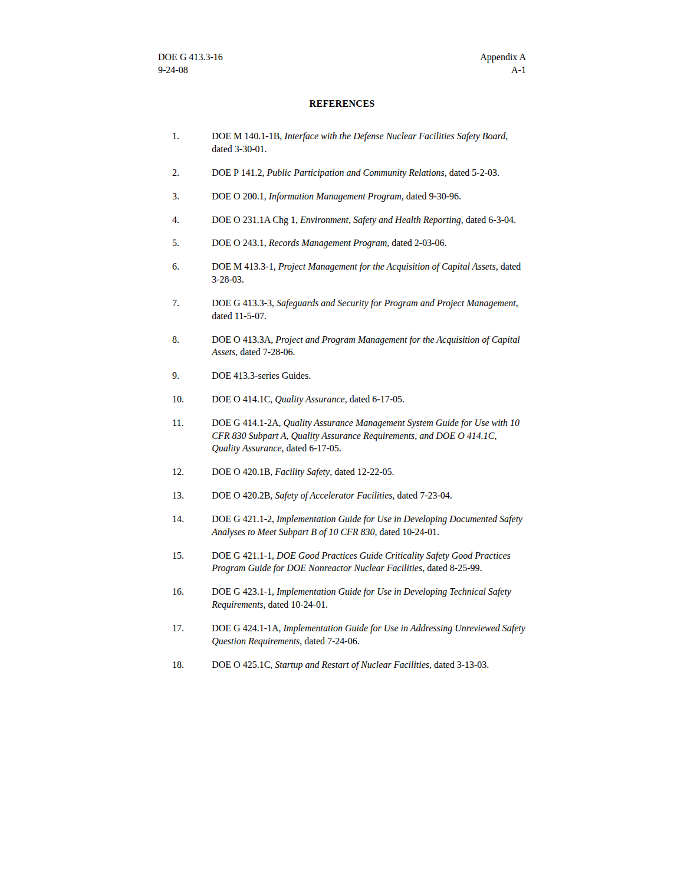| DOE G 413.3-16 | Appendix A |
| 9-24-08 | A-1 |
REFERENCES
1. DOE M 140.1-1B, Interface with the Defense Nuclear Facilities Safety Board, dated 3-30-01.
2. DOE P 141.2, Public Participation and Community Relations, dated 5-2-03.
3. DOE O 200.1, Information Management Program, dated 9-30-96.
4. DOE O 231.1A Chg 1, Environment, Safety and Health Reporting, dated 6-3-04.
5. DOE O 243.1, Records Management Program, dated 2-03-06.
6. DOE M 413.3-1, Project Management for the Acquisition of Capital Assets, dated 3-28-03.
7. DOE G 413.3-3, Safeguards and Security for Program and Project Management, dated 11-5-07.
8. DOE O 413.3A, Project and Program Management for the Acquisition of Capital Assets, dated 7-28-06.
9. DOE 413.3-series Guides.
10. DOE O 414.1C, Quality Assurance, dated 6-17-05.
11. DOE G 414.1-2A, Quality Assurance Management System Guide for Use with 10 CFR 830 Subpart A, Quality Assurance Requirements, and DOE O 414.1C, Quality Assurance, dated 6-17-05.
12. DOE O 420.1B, Facility Safety, dated 12-22-05.
13. DOE O 420.2B, Safety of Accelerator Facilities, dated 7-23-04.
14. DOE G 421.1-2, Implementation Guide for Use in Developing Documented Safety Analyses to Meet Subpart B of 10 CFR 830, dated 10-24-01.
15. DOE G 421.1-1, DOE Good Practices Guide Criticality Safety Good Practices Program Guide for DOE Nonreactor Nuclear Facilities, dated 8-25-99.
16. DOE G 423.1-1, Implementation Guide for Use in Developing Technical Safety Requirements, dated 10-24-01.
17. DOE G 424.1-1A, Implementation Guide for Use in Addressing Unreviewed Safety Question Requirements, dated 7-24-06.
18. DOE O 425.1C, Startup and Restart of Nuclear Facilities, dated 3-13-03.